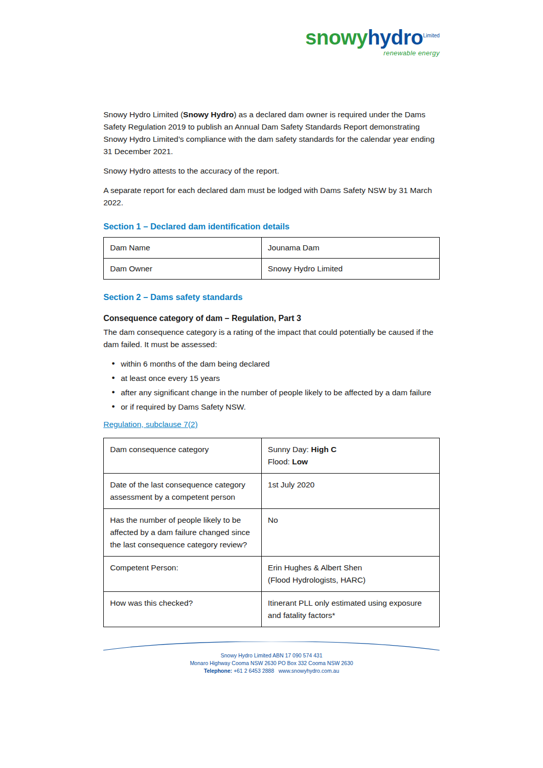snowy hydro Limited
renewable energy
Snowy Hydro Limited (Snowy Hydro) as a declared dam owner is required under the Dams Safety Regulation 2019 to publish an Annual Dam Safety Standards Report demonstrating Snowy Hydro Limited’s compliance with the dam safety standards for the calendar year ending 31 December 2021.
Snowy Hydro attests to the accuracy of the report.
A separate report for each declared dam must be lodged with Dams Safety NSW by 31 March 2022.
Section 1 – Declared dam identification details
| Dam Name | Jounama Dam |
| Dam Owner | Snowy Hydro Limited |
Section 2 – Dams safety standards
Consequence category of dam – Regulation, Part 3
The dam consequence category is a rating of the impact that could potentially be caused if the dam failed. It must be assessed:
within 6 months of the dam being declared
at least once every 15 years
after any significant change in the number of people likely to be affected by a dam failure
or if required by Dams Safety NSW.
Regulation, subclause 7(2)
| Dam consequence category | Sunny Day: High C Flood: Low |
| Date of the last consequence category assessment by a competent person | 1st July 2020 |
| Has the number of people likely to be affected by a dam failure changed since the last consequence category review? | No |
| Competent Person: | Erin Hughes & Albert Shen (Flood Hydrologists, HARC) |
| How was this checked? | Itinerant PLL only estimated using exposure and fatality factors* |
Snowy Hydro Limited ABN 17 090 574 431
Monaro Highway Cooma NSW 2630 PO Box 332 Cooma NSW 2630
Telephone: +61 2 6453 2888 www.snowyhydro.com.au